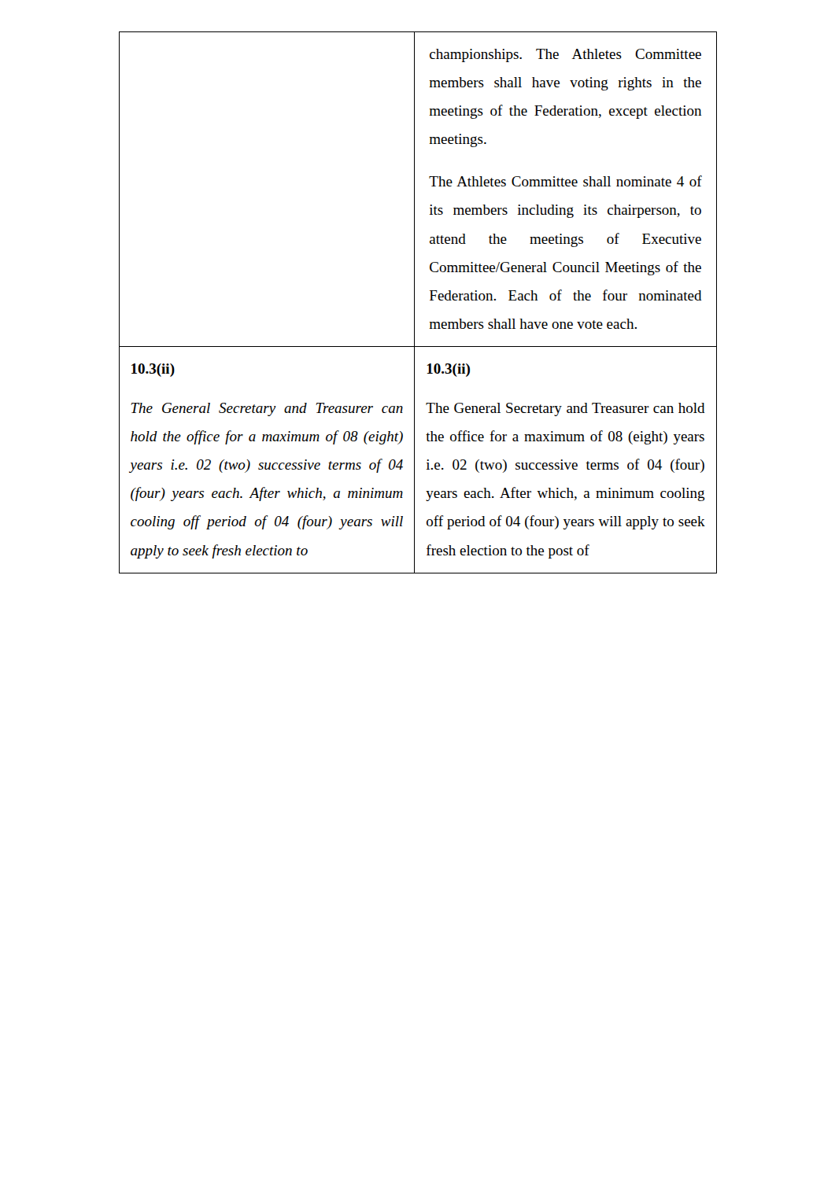| | championships. The Athletes Committee members shall have voting rights in the meetings of the Federation, except election meetings. The Athletes Committee shall nominate 4 of its members including its chairperson, to attend the meetings of Executive Committee/General Council Meetings of the Federation. Each of the four nominated members shall have one vote each. |
| 10.3(ii) The General Secretary and Treasurer can hold the office for a maximum of 08 (eight) years i.e. 02 (two) successive terms of 04 (four) years each. After which, a minimum cooling off period of 04 (four) years will apply to seek fresh election to | 10.3(ii) The General Secretary and Treasurer can hold the office for a maximum of 08 (eight) years i.e. 02 (two) successive terms of 04 (four) years each. After which, a minimum cooling off period of 04 (four) years will apply to seek fresh election to the post of |